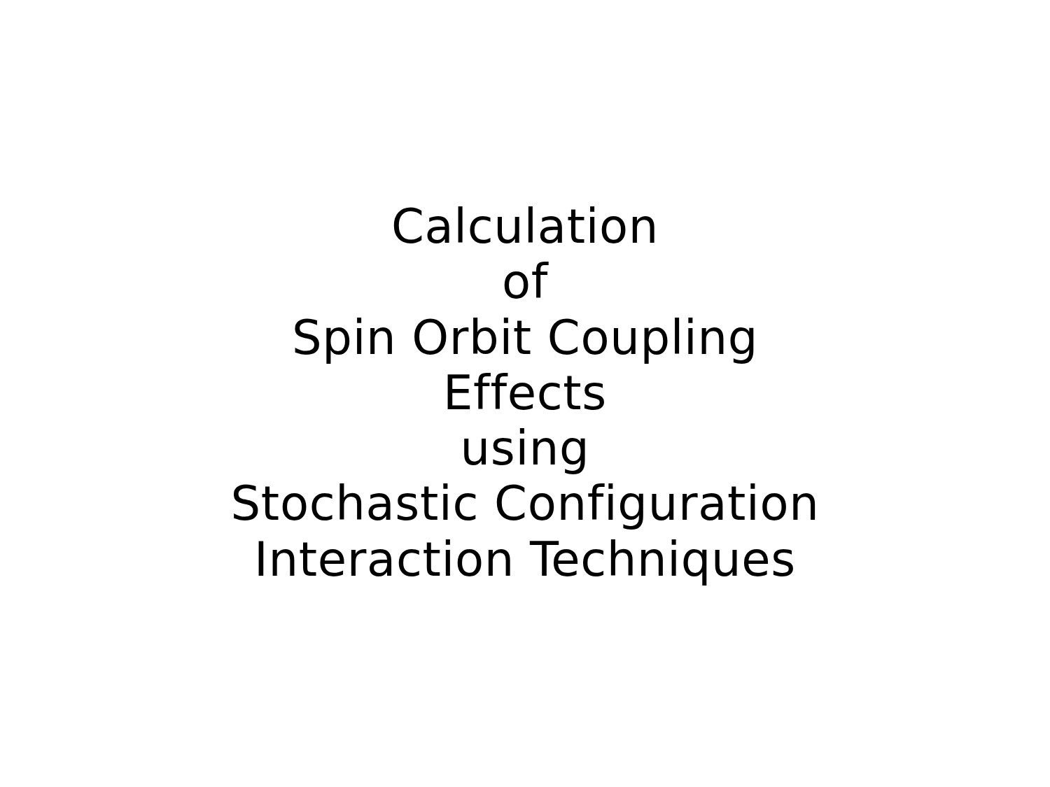Calculation
of
Spin Orbit Coupling
Effects
using
Stochastic Configuration
Interaction Techniques